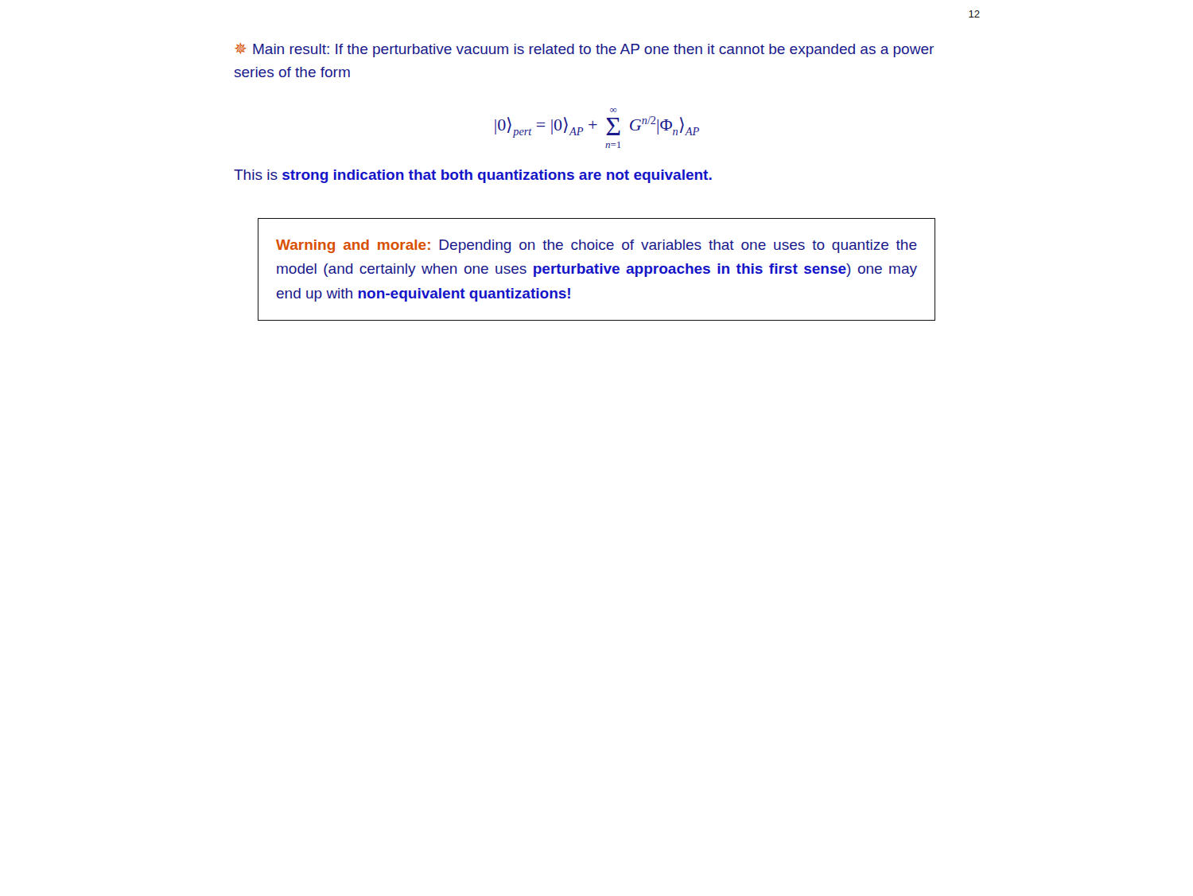12
✵Main result: If the perturbative vacuum is related to the AP one then it cannot be expanded as a power series of the form
|0⟩pert = |0⟩AP + ∞ Σ n=1 Gn/2|Φn⟩AP
This is strong indication that both quantizations are not equivalent.
Warning and morale: Depending on the choice of variables that one uses to quantize the model (and certainly when one uses perturbative approaches in this first sense) one may end up with non-equivalent quantizations!